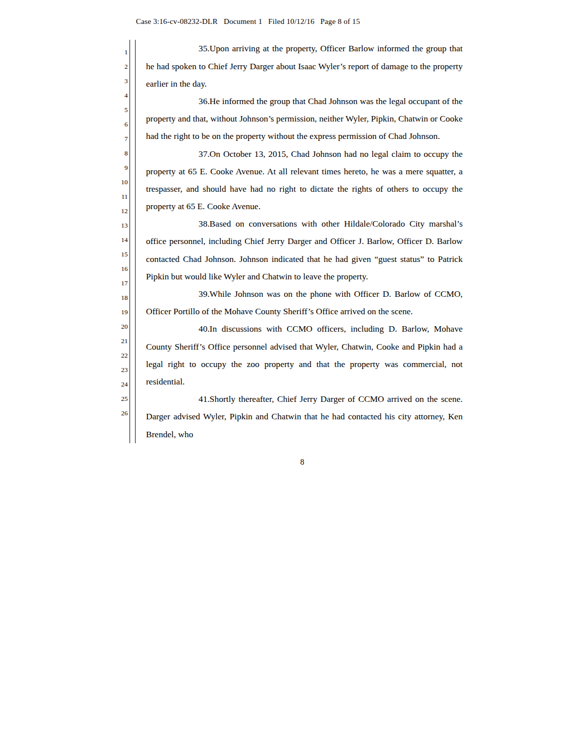Case 3:16-cv-08232-DLR Document 1 Filed 10/12/16 Page 8 of 15
1 2 3 4 5 6 7 8 9 10 11 12 13 14 15 16 17 18 19 20 21 22 23 24 25 26
35. Upon arriving at the property, Officer Barlow informed the group that he had spoken to Chief Jerry Darger about Isaac Wyler’s report of damage to the property earlier in the day.
36. He informed the group that Chad Johnson was the legal occupant of the property and that, without Johnson’s permission, neither Wyler, Pipkin, Chatwin or Cooke had the right to be on the property without the express permission of Chad Johnson.
37. On October 13, 2015, Chad Johnson had no legal claim to occupy the property at 65 E. Cooke Avenue. At all relevant times hereto, he was a mere squatter, a trespasser, and should have had no right to dictate the rights of others to occupy the property at 65 E. Cooke Avenue.
38. Based on conversations with other Hildale/Colorado City marshal’s office personnel, including Chief Jerry Darger and Officer J. Barlow, Officer D. Barlow contacted Chad Johnson. Johnson indicated that he had given “guest status” to Patrick Pipkin but would like Wyler and Chatwin to leave the property.
39. While Johnson was on the phone with Officer D. Barlow of CCMO, Officer Portillo of the Mohave County Sheriff’s Office arrived on the scene.
40. In discussions with CCMO officers, including D. Barlow, Mohave County Sheriff’s Office personnel advised that Wyler, Chatwin, Cooke and Pipkin had a legal right to occupy the zoo property and that the property was commercial, not residential.
41. Shortly thereafter, Chief Jerry Darger of CCMO arrived on the scene. Darger advised Wyler, Pipkin and Chatwin that he had contacted his city attorney, Ken Brendel, who
8